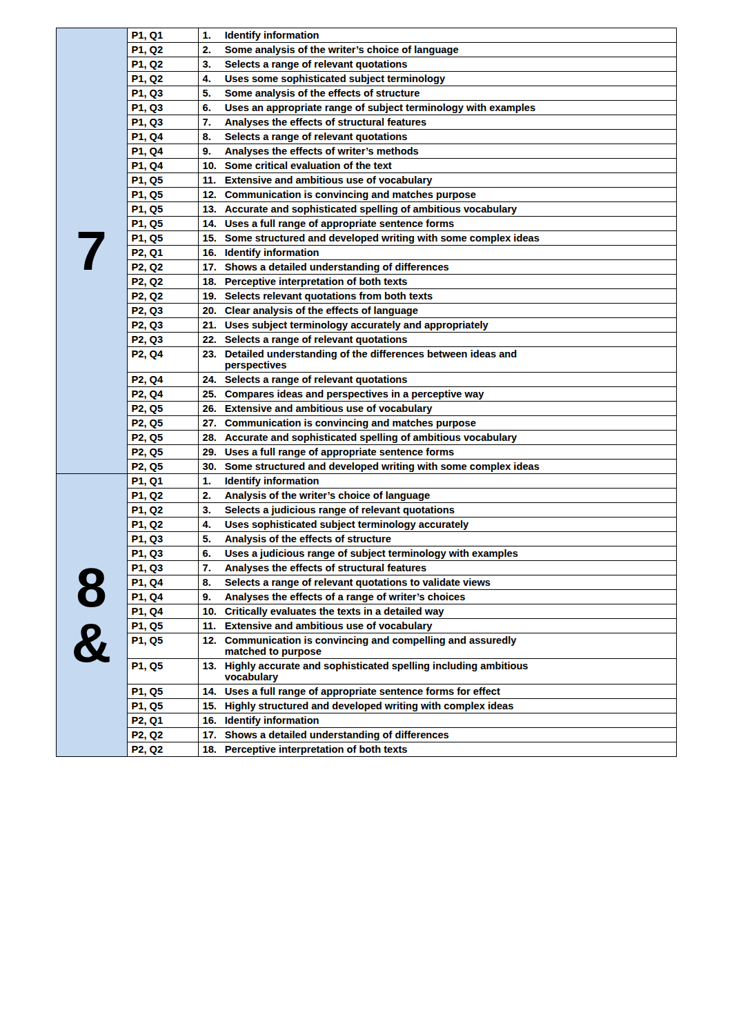| 7 | P1, Q1 | 1. Identify information |
| P1, Q2 | 2. Some analysis of the writer’s choice of language |
| P1, Q2 | 3. Selects a range of relevant quotations |
| P1, Q2 | 4. Uses some sophisticated subject terminology |
| P1, Q3 | 5. Some analysis of the effects of structure |
| P1, Q3 | 6. Uses an appropriate range of subject terminology with examples |
| P1, Q3 | 7. Analyses the effects of structural features |
| P1, Q4 | 8. Selects a range of relevant quotations |
| P1, Q4 | 9. Analyses the effects of writer’s methods |
| P1, Q4 | 10. Some critical evaluation of the text |
| P1, Q5 | 11. Extensive and ambitious use of vocabulary |
| P1, Q5 | 12. Communication is convincing and matches purpose |
| P1, Q5 | 13. Accurate and sophisticated spelling of ambitious vocabulary |
| P1, Q5 | 14. Uses a full range of appropriate sentence forms |
| P1, Q5 | 15. Some structured and developed writing with some complex ideas |
| P2, Q1 | 16. Identify information |
| P2, Q2 | 17. Shows a detailed understanding of differences |
| P2, Q2 | 18. Perceptive interpretation of both texts |
| P2, Q2 | 19. Selects relevant quotations from both texts |
| P2, Q3 | 20. Clear analysis of the effects of language |
| P2, Q3 | 21. Uses subject terminology accurately and appropriately |
| P2, Q3 | 22. Selects a range of relevant quotations |
| P2, Q4 | 23. Detailed understanding of the differences between ideas and perspectives |
| P2, Q4 | 24. Selects a range of relevant quotations |
| P2, Q4 | 25. Compares ideas and perspectives in a perceptive way |
| P2, Q5 | 26. Extensive and ambitious use of vocabulary |
| P2, Q5 | 27. Communication is convincing and matches purpose |
| P2, Q5 | 28. Accurate and sophisticated spelling of ambitious vocabulary |
| P2, Q5 | 29. Uses a full range of appropriate sentence forms |
| P2, Q5 | 30. Some structured and developed writing with some complex ideas |
| 8 & | P1, Q1 | 1. Identify information |
| P1, Q2 | 2. Analysis of the writer’s choice of language |
| P1, Q2 | 3. Selects a judicious range of relevant quotations |
| P1, Q2 | 4. Uses sophisticated subject terminology accurately |
| P1, Q3 | 5. Analysis of the effects of structure |
| P1, Q3 | 6. Uses a judicious range of subject terminology with examples |
| P1, Q3 | 7. Analyses the effects of structural features |
| P1, Q4 | 8. Selects a range of relevant quotations to validate views |
| P1, Q4 | 9. Analyses the effects of a range of writer’s choices |
| P1, Q4 | 10. Critically evaluates the texts in a detailed way |
| P1, Q5 | 11. Extensive and ambitious use of vocabulary |
| P1, Q5 | 12. Communication is convincing and compelling and assuredly matched to purpose |
| P1, Q5 | 13. Highly accurate and sophisticated spelling including ambitious vocabulary |
| P1, Q5 | 14. Uses a full range of appropriate sentence forms for effect |
| P1, Q5 | 15. Highly structured and developed writing with complex ideas |
| P2, Q1 | 16. Identify information |
| P2, Q2 | 17. Shows a detailed understanding of differences |
| P2, Q2 | 18. Perceptive interpretation of both texts |